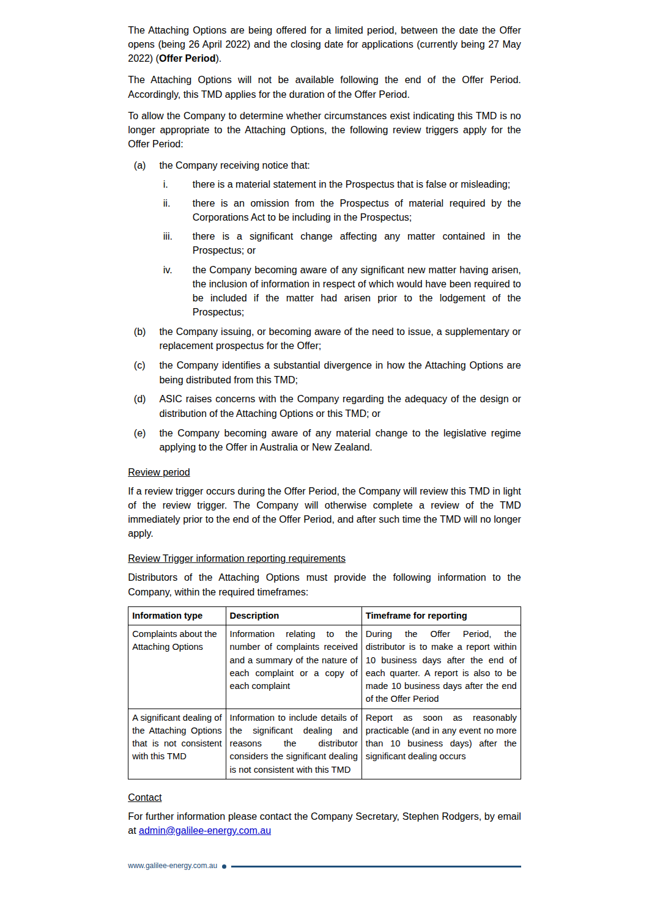The Attaching Options are being offered for a limited period, between the date the Offer opens (being 26 April 2022) and the closing date for applications (currently being 27 May 2022) (Offer Period).
The Attaching Options will not be available following the end of the Offer Period. Accordingly, this TMD applies for the duration of the Offer Period.
To allow the Company to determine whether circumstances exist indicating this TMD is no longer appropriate to the Attaching Options, the following review triggers apply for the Offer Period:
(a) the Company receiving notice that:
i. there is a material statement in the Prospectus that is false or misleading;
ii. there is an omission from the Prospectus of material required by the Corporations Act to be including in the Prospectus;
iii. there is a significant change affecting any matter contained in the Prospectus; or
iv. the Company becoming aware of any significant new matter having arisen, the inclusion of information in respect of which would have been required to be included if the matter had arisen prior to the lodgement of the Prospectus;
(b) the Company issuing, or becoming aware of the need to issue, a supplementary or replacement prospectus for the Offer;
(c) the Company identifies a substantial divergence in how the Attaching Options are being distributed from this TMD;
(d) ASIC raises concerns with the Company regarding the adequacy of the design or distribution of the Attaching Options or this TMD; or
(e) the Company becoming aware of any material change to the legislative regime applying to the Offer in Australia or New Zealand.
Review period
If a review trigger occurs during the Offer Period, the Company will review this TMD in light of the review trigger. The Company will otherwise complete a review of the TMD immediately prior to the end of the Offer Period, and after such time the TMD will no longer apply.
Review Trigger information reporting requirements
Distributors of the Attaching Options must provide the following information to the Company, within the required timeframes:
| Information type | Description | Timeframe for reporting |
| --- | --- | --- |
| Complaints about the Attaching Options | Information relating to the number of complaints received and a summary of the nature of each complaint or a copy of each complaint | During the Offer Period, the distributor is to make a report within 10 business days after the end of each quarter. A report is also to be made 10 business days after the end of the Offer Period |
| A significant dealing of the Attaching Options that is not consistent with this TMD | Information to include details of the significant dealing and reasons the distributor considers the significant dealing is not consistent with this TMD | Report as soon as reasonably practicable (and in any event no more than 10 business days) after the significant dealing occurs |
Contact
For further information please contact the Company Secretary, Stephen Rodgers, by email at admin@galilee-energy.com.au
www.galilee-energy.com.au